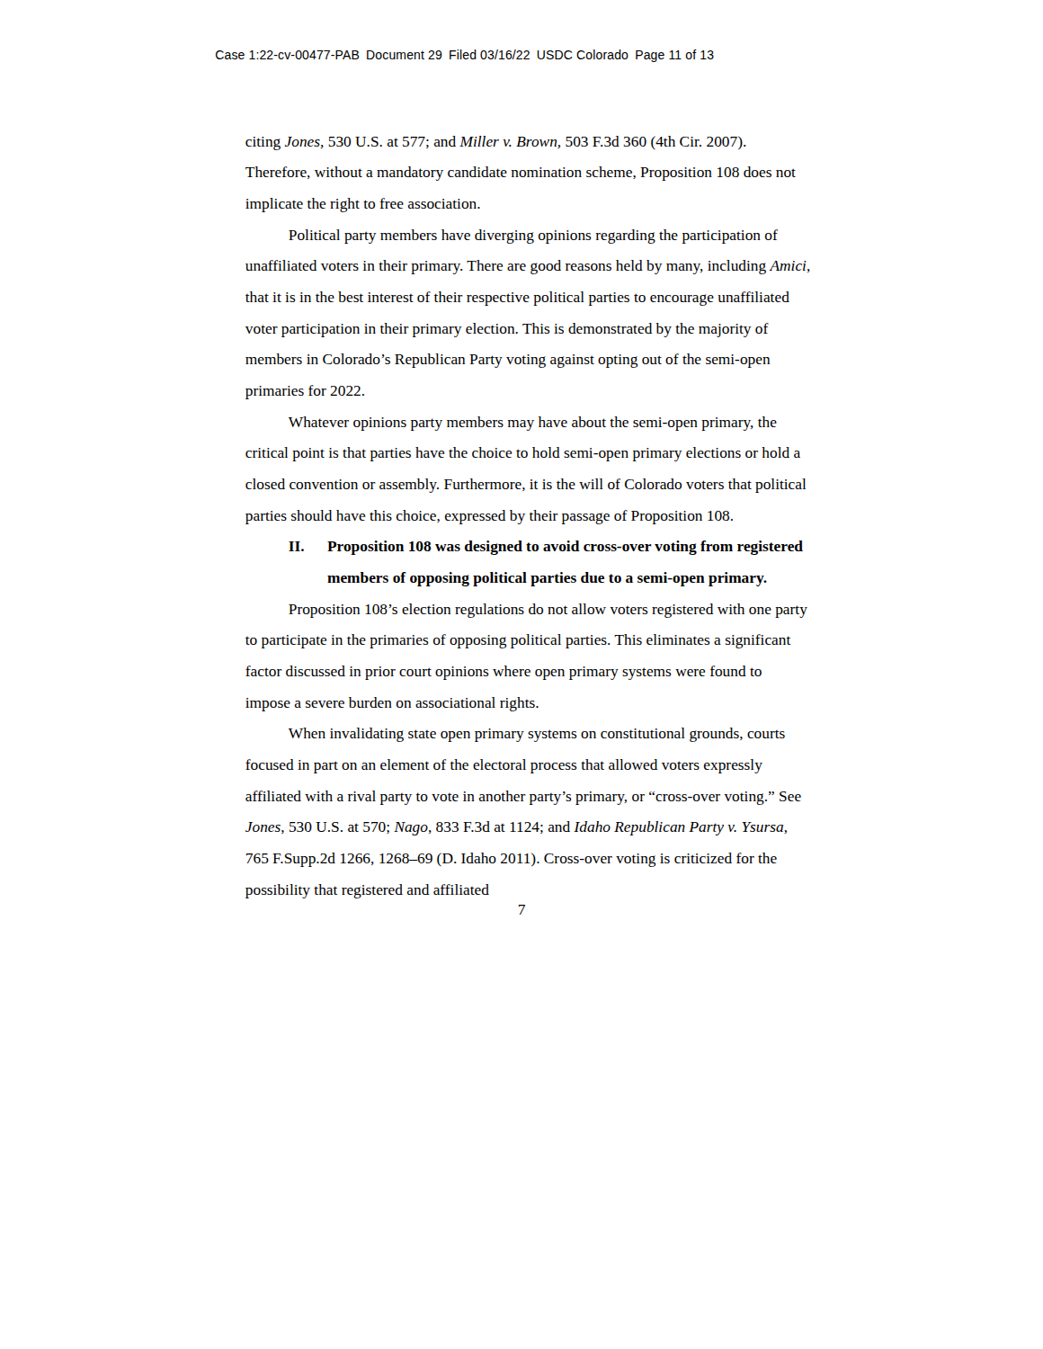Case 1:22-cv-00477-PAB Document 29 Filed 03/16/22 USDC Colorado Page 11 of 13
citing Jones, 530 U.S. at 577; and Miller v. Brown, 503 F.3d 360 (4th Cir. 2007). Therefore, without a mandatory candidate nomination scheme, Proposition 108 does not implicate the right to free association.
Political party members have diverging opinions regarding the participation of unaffiliated voters in their primary. There are good reasons held by many, including Amici, that it is in the best interest of their respective political parties to encourage unaffiliated voter participation in their primary election. This is demonstrated by the majority of members in Colorado’s Republican Party voting against opting out of the semi-open primaries for 2022.
Whatever opinions party members may have about the semi-open primary, the critical point is that parties have the choice to hold semi-open primary elections or hold a closed convention or assembly. Furthermore, it is the will of Colorado voters that political parties should have this choice, expressed by their passage of Proposition 108.
II.
Proposition 108 was designed to avoid cross-over voting from registered members of opposing political parties due to a semi-open primary.
Proposition 108’s election regulations do not allow voters registered with one party to participate in the primaries of opposing political parties. This eliminates a significant factor discussed in prior court opinions where open primary systems were found to impose a severe burden on associational rights.
When invalidating state open primary systems on constitutional grounds, courts focused in part on an element of the electoral process that allowed voters expressly affiliated with a rival party to vote in another party’s primary, or “cross-over voting.” See Jones, 530 U.S. at 570; Nago, 833 F.3d at 1124; and Idaho Republican Party v. Ysursa, 765 F.Supp.2d 1266, 1268–69 (D. Idaho 2011). Cross-over voting is criticized for the possibility that registered and affiliated
7